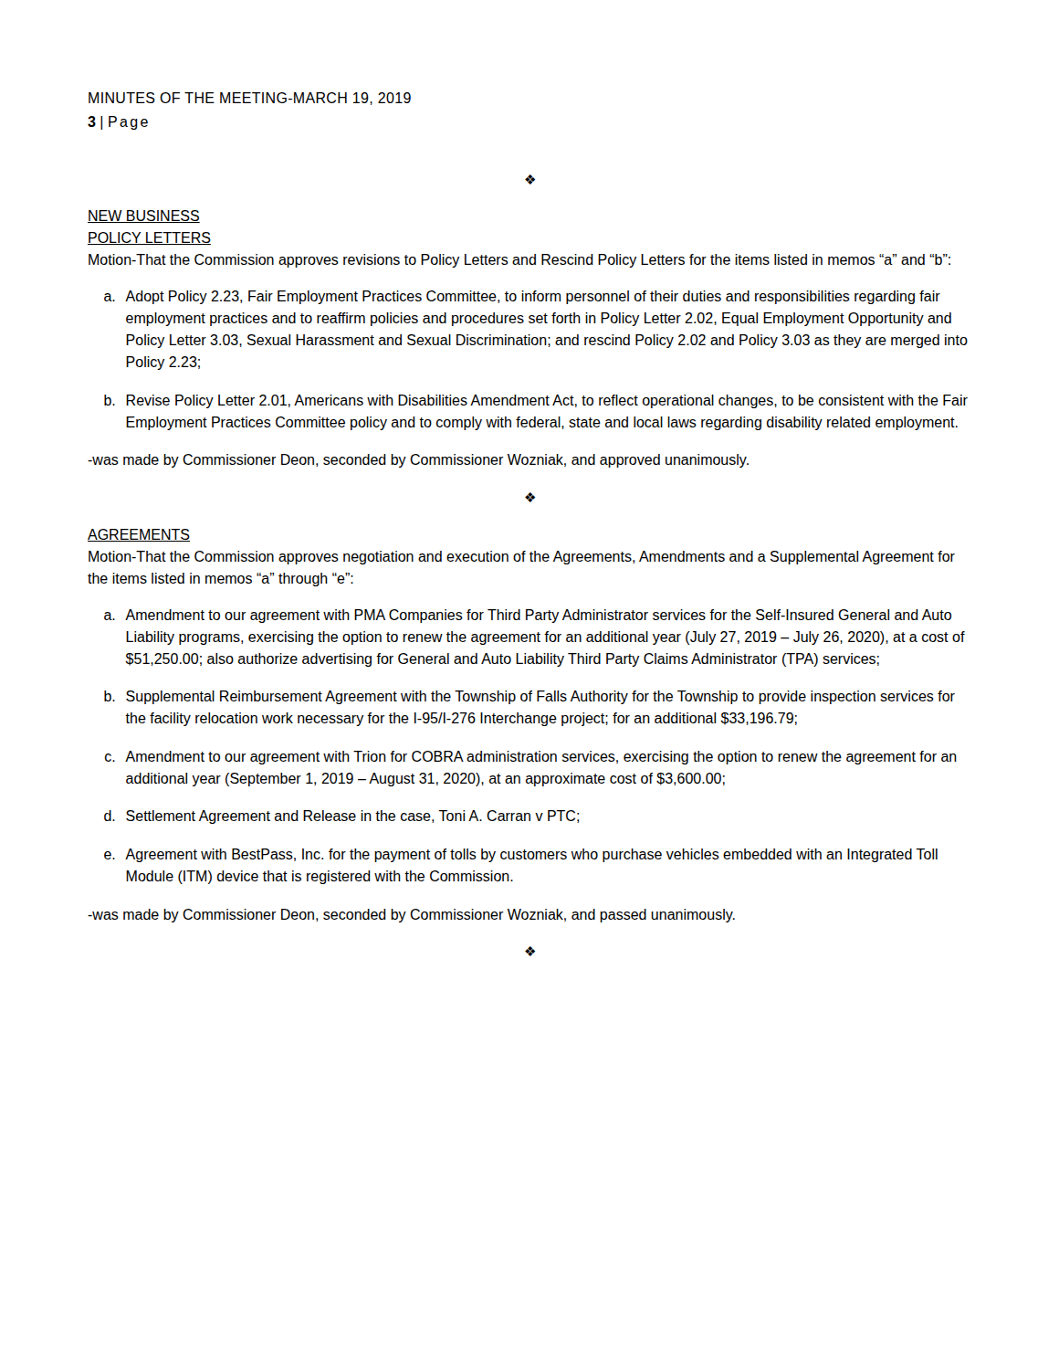MINUTES OF THE MEETING-MARCH 19, 2019
3 | Page
❖
NEW BUSINESS
POLICY LETTERS
Motion-That the Commission approves revisions to Policy Letters and Rescind Policy Letters for the items listed in memos “a” and “b”:
Adopt Policy 2.23, Fair Employment Practices Committee, to inform personnel of their duties and responsibilities regarding fair employment practices and to reaffirm policies and procedures set forth in Policy Letter 2.02, Equal Employment Opportunity and Policy Letter 3.03, Sexual Harassment and Sexual Discrimination; and rescind Policy 2.02 and Policy 3.03 as they are merged into Policy 2.23;
Revise Policy Letter 2.01, Americans with Disabilities Amendment Act, to reflect operational changes, to be consistent with the Fair Employment Practices Committee policy and to comply with federal, state and local laws regarding disability related employment.
-was made by Commissioner Deon, seconded by Commissioner Wozniak, and approved unanimously.
❖
AGREEMENTS
Motion-That the Commission approves negotiation and execution of the Agreements, Amendments and a Supplemental Agreement for the items listed in memos “a” through “e”:
Amendment to our agreement with PMA Companies for Third Party Administrator services for the Self-Insured General and Auto Liability programs, exercising the option to renew the agreement for an additional year (July 27, 2019 – July 26, 2020), at a cost of $51,250.00; also authorize advertising for General and Auto Liability Third Party Claims Administrator (TPA) services;
Supplemental Reimbursement Agreement with the Township of Falls Authority for the Township to provide inspection services for the facility relocation work necessary for the I-95/I-276 Interchange project; for an additional $33,196.79;
Amendment to our agreement with Trion for COBRA administration services, exercising the option to renew the agreement for an additional year (September 1, 2019 – August 31, 2020), at an approximate cost of $3,600.00;
Settlement Agreement and Release in the case, Toni A. Carran v PTC;
Agreement with BestPass, Inc. for the payment of tolls by customers who purchase vehicles embedded with an Integrated Toll Module (ITM) device that is registered with the Commission.
-was made by Commissioner Deon, seconded by Commissioner Wozniak, and passed unanimously.
❖